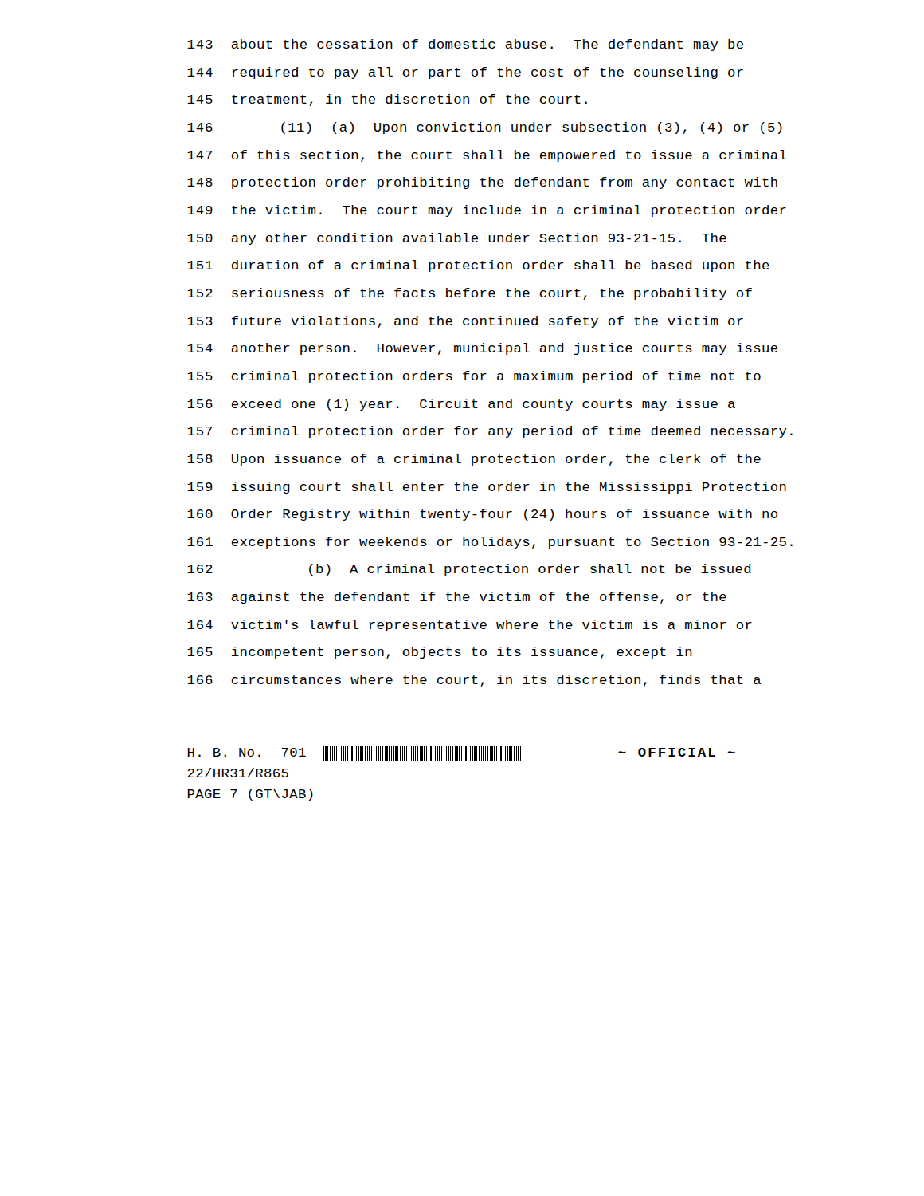143 about the cessation of domestic abuse. The defendant may be
144 required to pay all or part of the cost of the counseling or
145 treatment, in the discretion of the court.
146 (11) (a) Upon conviction under subsection (3), (4) or (5)
147 of this section, the court shall be empowered to issue a criminal
148 protection order prohibiting the defendant from any contact with
149 the victim. The court may include in a criminal protection order
150 any other condition available under Section 93-21-15. The
151 duration of a criminal protection order shall be based upon the
152 seriousness of the facts before the court, the probability of
153 future violations, and the continued safety of the victim or
154 another person. However, municipal and justice courts may issue
155 criminal protection orders for a maximum period of time not to
156 exceed one (1) year. Circuit and county courts may issue a
157 criminal protection order for any period of time deemed necessary.
158 Upon issuance of a criminal protection order, the clerk of the
159 issuing court shall enter the order in the Mississippi Protection
160 Order Registry within twenty-four (24) hours of issuance with no
161 exceptions for weekends or holidays, pursuant to Section 93-21-25.
162 (b) A criminal protection order shall not be issued
163 against the defendant if the victim of the offense, or the
164 victim's lawful representative where the victim is a minor or
165 incompetent person, objects to its issuance, except in
166 circumstances where the court, in its discretion, finds that a
H. B. No. 701 ~ OFFICIAL ~
22/HR31/R865
PAGE 7 (GT\JAB)